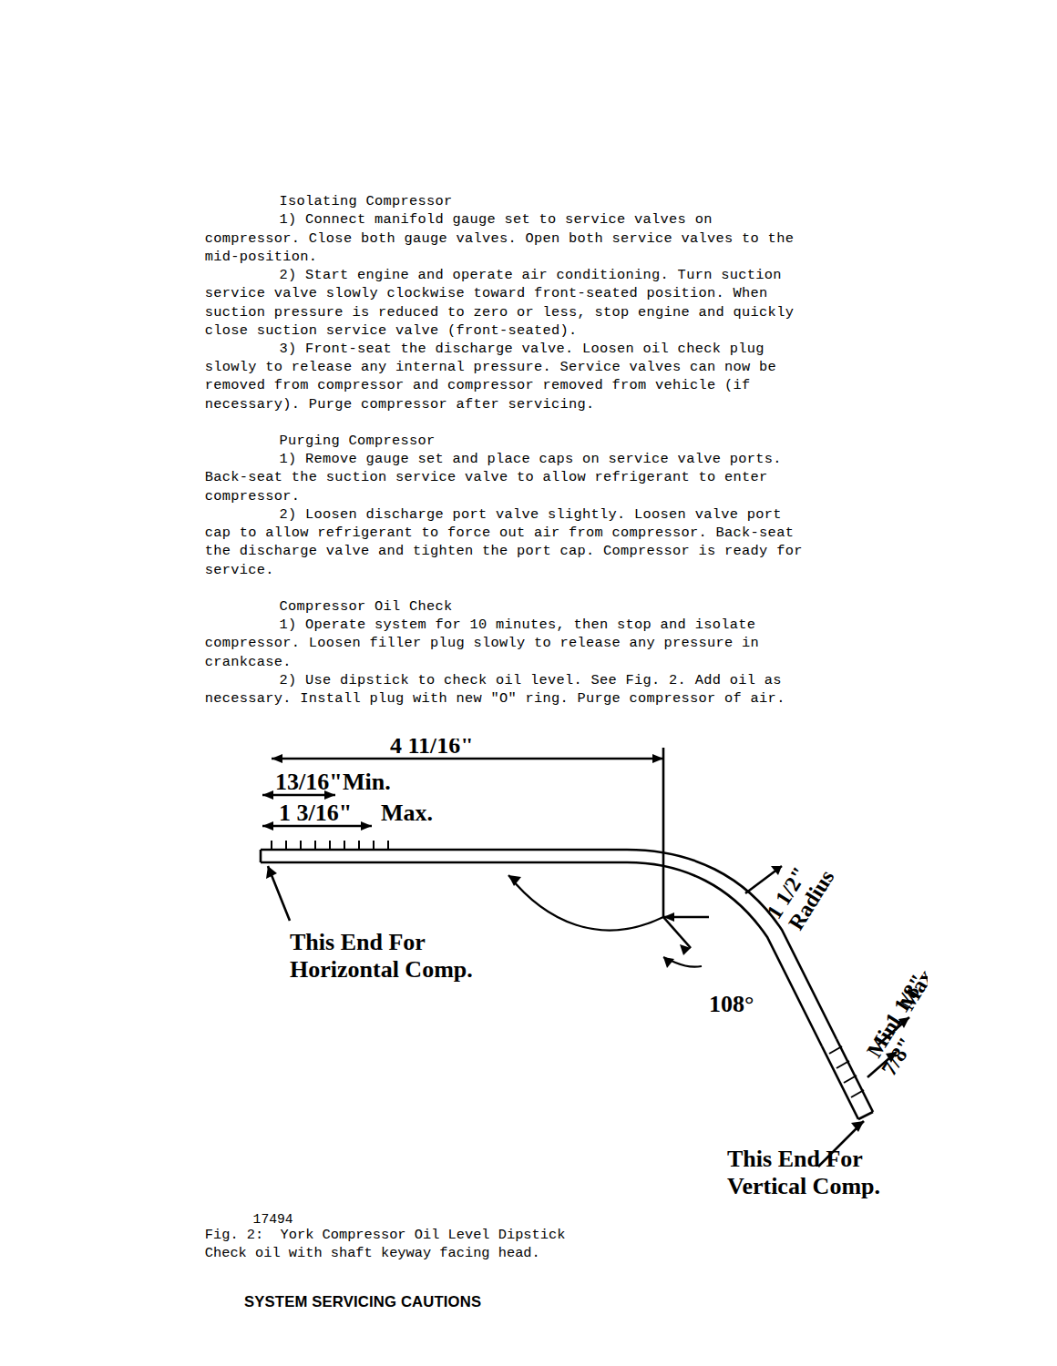Isolating Compressor 1) Connect manifold gauge set to service valves on compressor. Close both gauge valves. Open both service valves to the mid-position. 2) Start engine and operate air conditioning. Turn suction service valve slowly clockwise toward front-seated position. When suction pressure is reduced to zero or less, stop engine and quickly close suction service valve (front-seated). 3) Front-seat the discharge valve. Loosen oil check plug slowly to release any internal pressure. Service valves can now be removed from compressor and compressor removed from vehicle (if necessary). Purge compressor after servicing. Purging Compressor 1) Remove gauge set and place caps on service valve ports. Back-seat the suction service valve to allow refrigerant to enter compressor. 2) Loosen discharge port valve slightly. Loosen valve port cap to allow refrigerant to force out air from compressor. Back-seat the discharge valve and tighten the port cap. Compressor is ready for service. Compressor Oil Check 1) Operate system for 10 minutes, then stop and isolate compressor. Loosen filler plug slowly to release any pressure in crankcase. 2) Use dipstick to check oil level. See Fig. 2. Add oil as necessary. Install plug with new "O" ring. Purge compressor of air.
4 11/16" 13/16" Min. 1 3/16" Max. This End For Horizontal Comp. 108° This End For Vertical Comp. 1 1/2" Radius Max. 1 1/8" Min. 7/8"
17494
Fig. 2: York Compressor Oil Level Dipstick Check oil with shaft keyway facing head.
SYSTEM SERVICING CAUTIONS